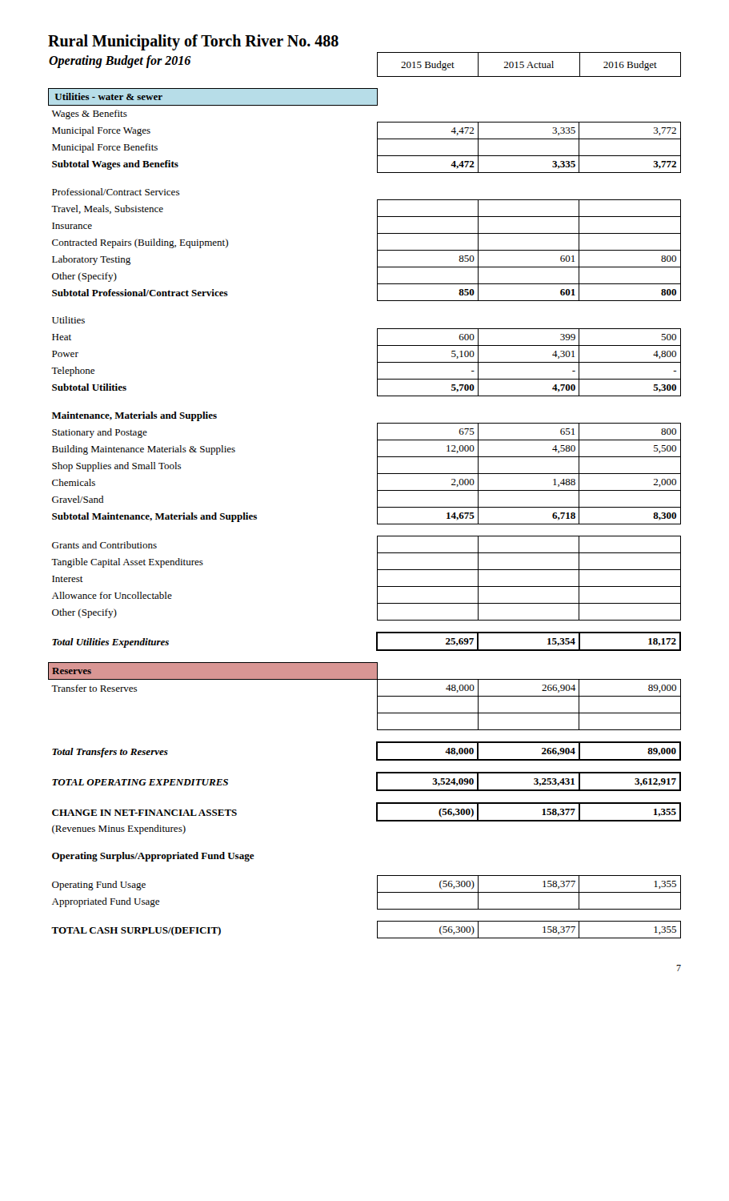Rural Municipality of Torch River No. 488
| Operating Budget for 2016 | 2015 Budget | 2015 Actual | 2016 Budget |
| Utilities - water & sewer | | | |
| Wages & Benefits | | | |
| Municipal Force Wages | 4,472 | 3,335 | 3,772 |
| Municipal Force Benefits | | | |
| Subtotal Wages and Benefits | 4,472 | 3,335 | 3,772 |
| Professional/Contract Services | | | |
| Travel, Meals, Subsistence | | | |
| Insurance | | | |
| Contracted Repairs (Building, Equipment) | | | |
| Laboratory Testing | 850 | 601 | 800 |
| Other (Specify) | | | |
| Subtotal Professional/Contract Services | 850 | 601 | 800 |
| Utilities | | | |
| Heat | 600 | 399 | 500 |
| Power | 5,100 | 4,301 | 4,800 |
| Telephone | - | - | - |
| Subtotal Utilities | 5,700 | 4,700 | 5,300 |
| Maintenance, Materials and Supplies | | | |
| Stationary and Postage | 675 | 651 | 800 |
| Building Maintenance Materials & Supplies | 12,000 | 4,580 | 5,500 |
| Shop Supplies and Small Tools | | | |
| Chemicals | 2,000 | 1,488 | 2,000 |
| Gravel/Sand | | | |
| Subtotal Maintenance, Materials and Supplies | 14,675 | 6,718 | 8,300 |
| Grants and Contributions | | | |
| Tangible Capital Asset Expenditures | | | |
| Interest | | | |
| Allowance for Uncollectable | | | |
| Other (Specify) | | | |
| Total Utilities Expenditures | 25,697 | 15,354 | 18,172 |
| Reserves | | | |
| Transfer to Reserves | 48,000 | 266,904 | 89,000 |
| Total Transfers to Reserves | 48,000 | 266,904 | 89,000 |
| TOTAL OPERATING EXPENDITURES | 3,524,090 | 3,253,431 | 3,612,917 |
| CHANGE IN NET-FINANCIAL ASSETS | (56,300) | 158,377 | 1,355 |
| (Revenues Minus Expenditures) | | | |
| Operating Surplus/Appropriated Fund Usage | | | |
| Operating Fund Usage | (56,300) | 158,377 | 1,355 |
| Appropriated Fund Usage | | | |
| TOTAL CASH SURPLUS/(DEFICIT) | (56,300) | 158,377 | 1,355 |
7